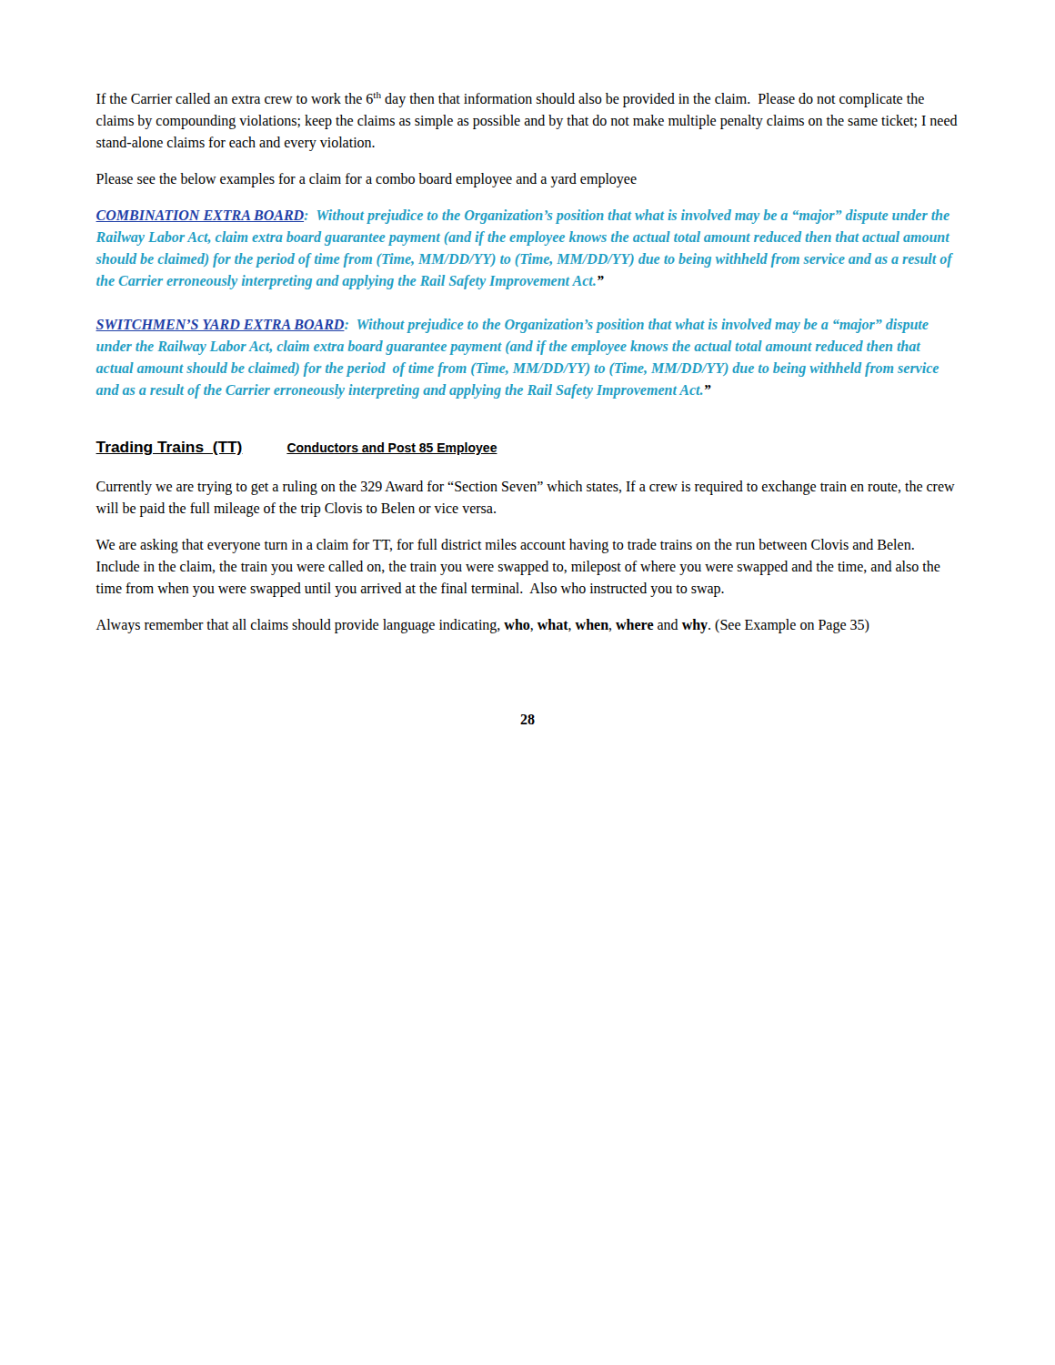If the Carrier called an extra crew to work the 6th day then that information should also be provided in the claim. Please do not complicate the claims by compounding violations; keep the claims as simple as possible and by that do not make multiple penalty claims on the same ticket; I need stand-alone claims for each and every violation.
Please see the below examples for a claim for a combo board employee and a yard employee
COMBINATION EXTRA BOARD: Without prejudice to the Organization’s position that what is involved may be a “major” dispute under the Railway Labor Act, claim extra board guarantee payment (and if the employee knows the actual total amount reduced then that actual amount should be claimed) for the period of time from (Time, MM/DD/YY) to (Time, MM/DD/YY) due to being withheld from service and as a result of the Carrier erroneously interpreting and applying the Rail Safety Improvement Act.”
SWITCHMEN’S YARD EXTRA BOARD: Without prejudice to the Organization’s position that what is involved may be a “major” dispute under the Railway Labor Act, claim extra board guarantee payment (and if the employee knows the actual total amount reduced then that actual amount should be claimed) for the period of time from (Time, MM/DD/YY) to (Time, MM/DD/YY) due to being withheld from service and as a result of the Carrier erroneously interpreting and applying the Rail Safety Improvement Act.”
Trading Trains (TT)Conductors and Post 85 Employee
Currently we are trying to get a ruling on the 329 Award for “Section Seven” which states, If a crew is required to exchange train en route, the crew will be paid the full mileage of the trip Clovis to Belen or vice versa.
We are asking that everyone turn in a claim for TT, for full district miles account having to trade trains on the run between Clovis and Belen. Include in the claim, the train you were called on, the train you were swapped to, milepost of where you were swapped and the time, and also the time from when you were swapped until you arrived at the final terminal. Also who instructed you to swap.
Always remember that all claims should provide language indicating, who, what, when, where and why. (See Example on Page 35)
28